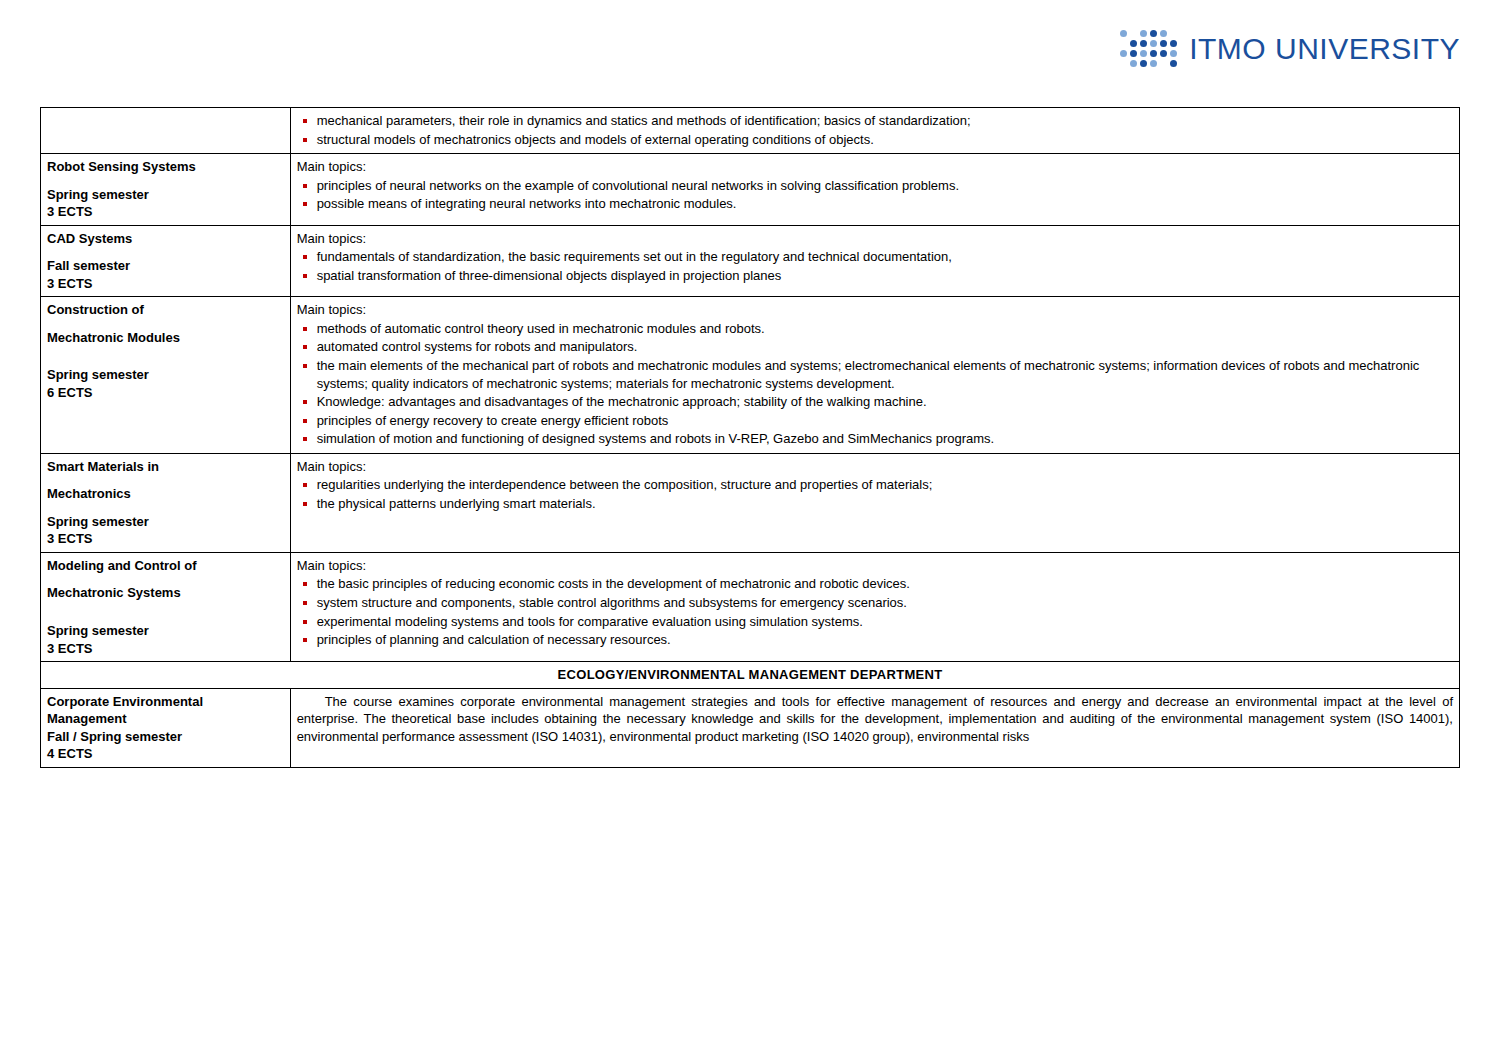ITMO UNIVERSITY
| | mechanical parameters, their role in dynamics and statics and methods of identification; basics of standardization; structural models of mechatronics objects and models of external operating conditions of objects. |
| Robot Sensing Systems Spring semester 3 ECTS | Main topics: principles of neural networks on the example of convolutional neural networks in solving classification problems. possible means of integrating neural networks into mechatronic modules. |
| CAD Systems Fall semester 3 ECTS | Main topics: fundamentals of standardization, the basic requirements set out in the regulatory and technical documentation, spatial transformation of three-dimensional objects displayed in projection planes |
| Construction of Mechatronic Modules Spring semester 6 ECTS | Main topics: methods of automatic control theory used in mechatronic modules and robots. automated control systems for robots and manipulators. the main elements of the mechanical part of robots and mechatronic modules and systems; electromechanical elements of mechatronic systems; information devices of robots and mechatronic systems; quality indicators of mechatronic systems; materials for mechatronic systems development. Knowledge: advantages and disadvantages of the mechatronic approach; stability of the walking machine. principles of energy recovery to create energy efficient robots simulation of motion and functioning of designed systems and robots in V-REP, Gazebo and SimMechanics programs. |
| Smart Materials in Mechatronics Spring semester 3 ECTS | Main topics: regularities underlying the interdependence between the composition, structure and properties of materials; the physical patterns underlying smart materials. |
| Modeling and Control of Mechatronic Systems Spring semester 3 ECTS | Main topics: the basic principles of reducing economic costs in the development of mechatronic and robotic devices. system structure and components, stable control algorithms and subsystems for emergency scenarios. experimental modeling systems and tools for comparative evaluation using simulation systems. principles of planning and calculation of necessary resources. |
| ECOLOGY/ENVIRONMENTAL MANAGEMENT DEPARTMENT |
| Corporate Environmental Management Fall / Spring semester 4 ECTS | The course examines corporate environmental management strategies and tools for effective management of resources and energy and decrease an environmental impact at the level of enterprise. The theoretical base includes obtaining the necessary knowledge and skills for the development, implementation and auditing of the environmental management system (ISO 14001), environmental performance assessment (ISO 14031), environmental product marketing (ISO 14020 group), environmental risks |